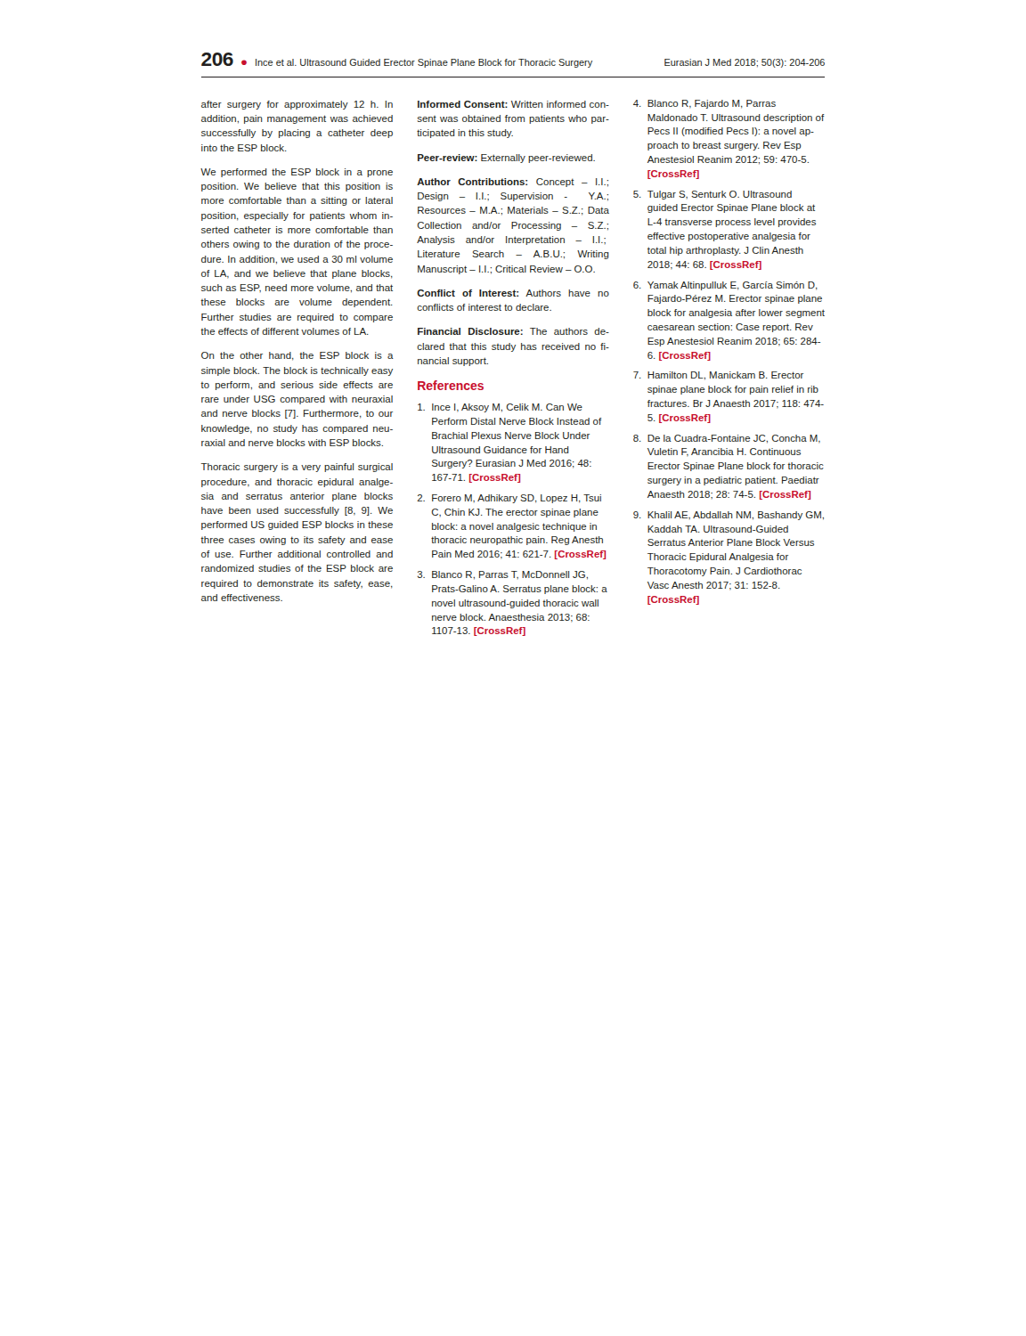206 ● Ince et al. Ultrasound Guided Erector Spinae Plane Block for Thoracic Surgery
Eurasian J Med 2018; 50(3): 204-206
after surgery for approximately 12 h. In addition, pain management was achieved successfully by placing a catheter deep into the ESP block.
We performed the ESP block in a prone position. We believe that this position is more comfortable than a sitting or lateral position, especially for patients whom inserted catheter is more comfortable than others owing to the duration of the procedure. In addition, we used a 30 ml volume of LA, and we believe that plane blocks, such as ESP, need more volume, and that these blocks are volume dependent. Further studies are required to compare the effects of different volumes of LA.
On the other hand, the ESP block is a simple block. The block is technically easy to perform, and serious side effects are rare under USG compared with neuraxial and nerve blocks [7]. Furthermore, to our knowledge, no study has compared neuraxial and nerve blocks with ESP blocks.
Thoracic surgery is a very painful surgical procedure, and thoracic epidural analgesia and serratus anterior plane blocks have been used successfully [8, 9]. We performed US guided ESP blocks in these three cases owing to its safety and ease of use. Further additional controlled and randomized studies of the ESP block are required to demonstrate its safety, ease, and effectiveness.
Informed Consent: Written informed consent was obtained from patients who participated in this study.
Peer-review: Externally peer-reviewed.
Author Contributions: Concept – I.I.; Design – I.I.; Supervision - Y.A.; Resources – M.A.; Materials – S.Z.; Data Collection and/or Processing – S.Z.; Analysis and/or Interpretation – I.I.; Literature Search – A.B.U.; Writing Manuscript – I.I.; Critical Review – O.O.
Conflict of Interest: Authors have no conflicts of interest to declare.
Financial Disclosure: The authors declared that this study has received no financial support.
References
Ince I, Aksoy M, Celik M. Can We Perform Distal Nerve Block Instead of Brachial Plexus Nerve Block Under Ultrasound Guidance for Hand Surgery? Eurasian J Med 2016; 48: 167-71. [CrossRef]
Forero M, Adhikary SD, Lopez H, Tsui C, Chin KJ. The erector spinae plane block: a novel analgesic technique in thoracic neuropathic pain. Reg Anesth Pain Med 2016; 41: 621-7. [CrossRef]
Blanco R, Parras T, McDonnell JG, Prats-Galino A. Serratus plane block: a novel ultrasound-guided thoracic wall nerve block. Anaesthesia 2013; 68: 1107-13. [CrossRef]
Blanco R, Fajardo M, Parras Maldonado T. Ultrasound description of Pecs II (modified Pecs I): a novel approach to breast surgery. Rev Esp Anestesiol Reanim 2012; 59: 470-5. [CrossRef]
Tulgar S, Senturk O. Ultrasound guided Erector Spinae Plane block at L-4 transverse process level provides effective postoperative analgesia for total hip arthroplasty. J Clin Anesth 2018; 44: 68. [CrossRef]
Yamak Altinpulluk E, García Simón D, Fajardo-Pérez M. Erector spinae plane block for analgesia after lower segment caesarean section: Case report. Rev Esp Anestesiol Reanim 2018; 65: 284-6. [CrossRef]
Hamilton DL, Manickam B. Erector spinae plane block for pain relief in rib fractures. Br J Anaesth 2017; 118: 474-5. [CrossRef]
De la Cuadra-Fontaine JC, Concha M, Vuletin F, Arancibia H. Continuous Erector Spinae Plane block for thoracic surgery in a pediatric patient. Paediatr Anaesth 2018; 28: 74-5. [CrossRef]
Khalil AE, Abdallah NM, Bashandy GM, Kaddah TA. Ultrasound-Guided Serratus Anterior Plane Block Versus Thoracic Epidural Analgesia for Thoracotomy Pain. J Cardiothorac Vasc Anesth 2017; 31: 152-8. [CrossRef]